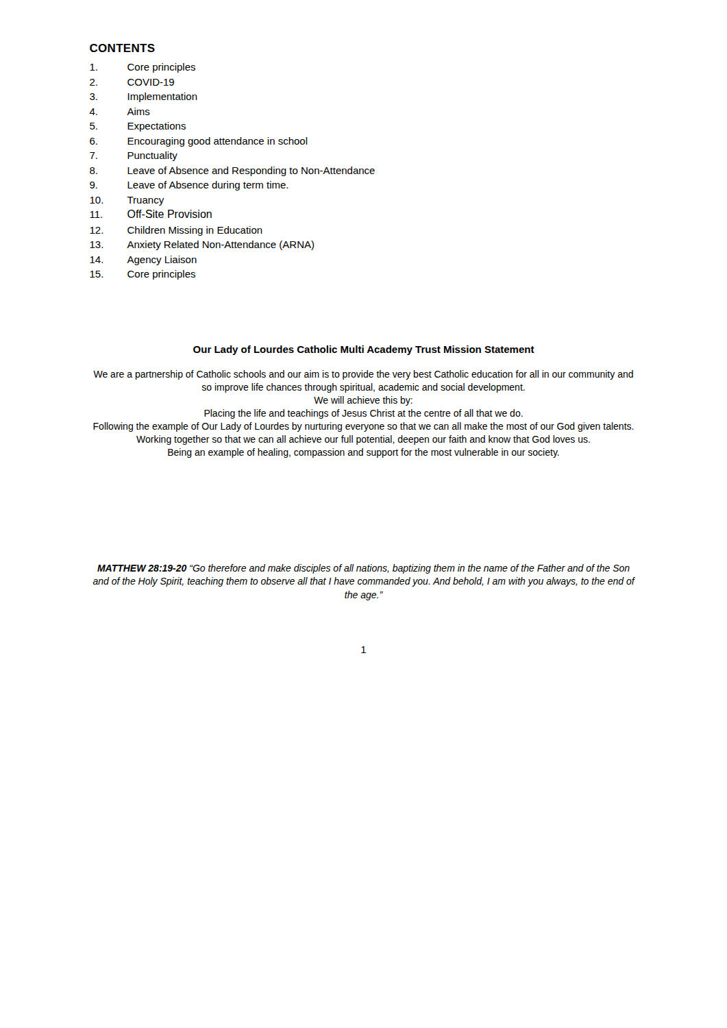CONTENTS
1. Core principles
2. COVID-19
3. Implementation
4. Aims
5. Expectations
6. Encouraging good attendance in school
7. Punctuality
8. Leave of Absence and Responding to Non-Attendance
9. Leave of Absence during term time.
10. Truancy
11. Off-Site Provision
12. Children Missing in Education
13. Anxiety Related Non-Attendance (ARNA)
14. Agency Liaison
15. Core principles
Our Lady of Lourdes Catholic Multi Academy Trust Mission Statement
We are a partnership of Catholic schools and our aim is to provide the very best Catholic education for all in our community and so improve life chances through spiritual, academic and social development.
We will achieve this by:
Placing the life and teachings of Jesus Christ at the centre of all that we do.
Following the example of Our Lady of Lourdes by nurturing everyone so that we can all make the most of our God given talents.
Working together so that we can all achieve our full potential, deepen our faith and know that God loves us.
Being an example of healing, compassion and support for the most vulnerable in our society.
MATTHEW 28:19-20 “Go therefore and make disciples of all nations, baptizing them in the name of the Father and of the Son and of the Holy Spirit, teaching them to observe all that I have commanded you. And behold, I am with you always, to the end of the age.”
1